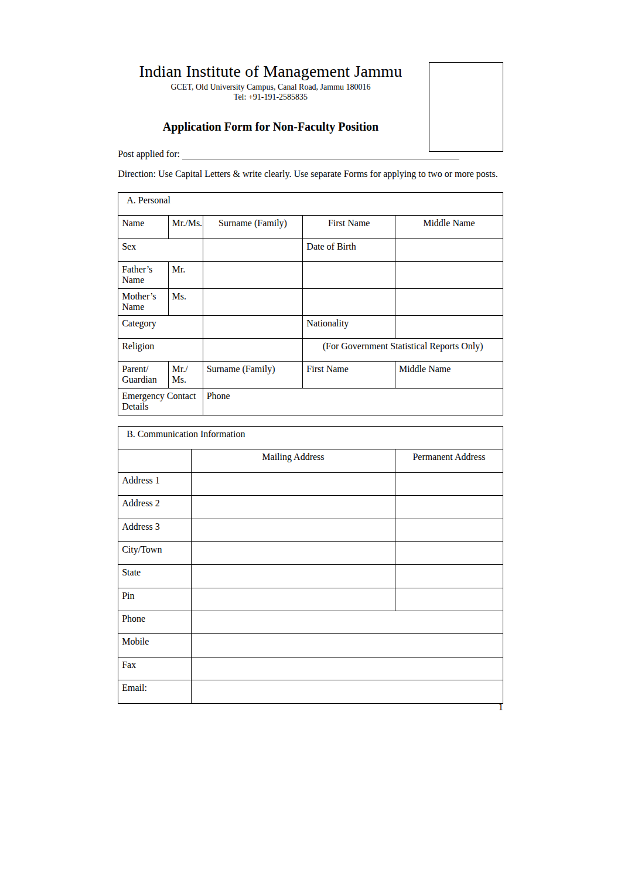Indian Institute of Management Jammu
GCET, Old University Campus, Canal Road, Jammu 180016
Tel: +91-191-2585835
Application Form for Non-Faculty Position
Post applied for:
Direction: Use Capital Letters & write clearly. Use separate Forms for applying to two or more posts.
| A. Personal |
| Name | Mr./Ms. | Surname (Family) | First Name | Middle Name |
| Sex | | Date of Birth | |
| Father’s Name | Mr. | | | |
| Mother’s Name | Ms. | | | |
| Category | | Nationality | |
| Religion | | (For Government Statistical Reports Only) |
| Parent/ Guardian | Mr./ Ms. | Surname (Family) | First Name | Middle Name |
| Emergency Contact Details | Phone |
| B. Communication Information |
| | Mailing Address | Permanent Address |
| Address 1 | | |
| Address 2 | | |
| Address 3 | | |
| City/Town | | |
| State | | |
| Pin | | |
| Phone | |
| Mobile | |
| Fax | |
| Email: | |
1